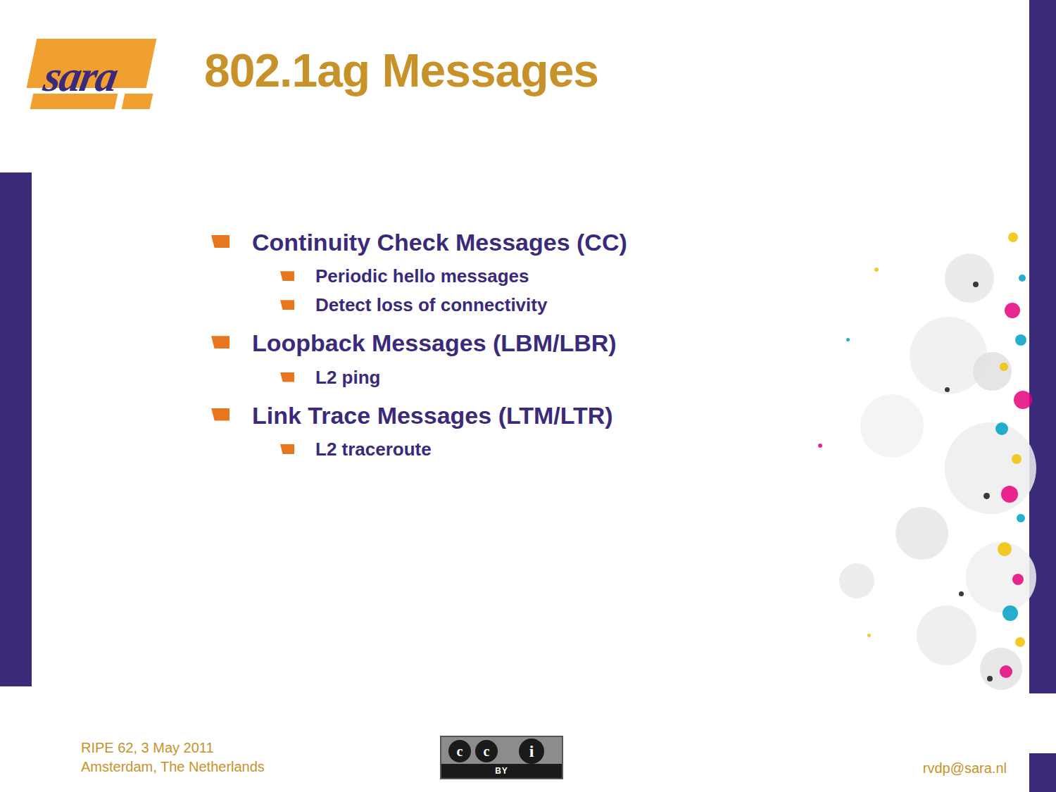sara
802.1ag Messages
Continuity Check Messages (CC)
Periodic hello messages
Detect loss of connectivity
Loopback Messages (LBM/LBR)
L2 ping
Link Trace Messages (LTM/LTR)
L2 traceroute
RIPE 62, 3 May 2011
Amsterdam, The Netherlands
c
c
i
BY
rvdp@sara.nl